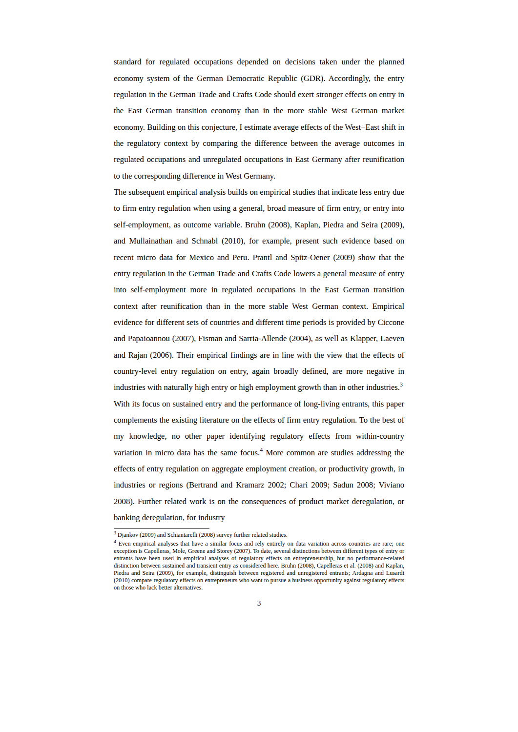standard for regulated occupations depended on decisions taken under the planned economy system of the German Democratic Republic (GDR). Accordingly, the entry regulation in the German Trade and Crafts Code should exert stronger effects on entry in the East German transition economy than in the more stable West German market economy. Building on this conjecture, I estimate average effects of the West−East shift in the regulatory context by comparing the difference between the average outcomes in regulated occupations and unregulated occupations in East Germany after reunification to the corresponding difference in West Germany.
The subsequent empirical analysis builds on empirical studies that indicate less entry due to firm entry regulation when using a general, broad measure of firm entry, or entry into self-employment, as outcome variable. Bruhn (2008), Kaplan, Piedra and Seira (2009), and Mullainathan and Schnabl (2010), for example, present such evidence based on recent micro data for Mexico and Peru. Prantl and Spitz-Oener (2009) show that the entry regulation in the German Trade and Crafts Code lowers a general measure of entry into self-employment more in regulated occupations in the East German transition context after reunification than in the more stable West German context. Empirical evidence for different sets of countries and different time periods is provided by Ciccone and Papaioannou (2007), Fisman and Sarria-Allende (2004), as well as Klapper, Laeven and Rajan (2006). Their empirical findings are in line with the view that the effects of country-level entry regulation on entry, again broadly defined, are more negative in industries with naturally high entry or high employment growth than in other industries.3
With its focus on sustained entry and the performance of long-living entrants, this paper complements the existing literature on the effects of firm entry regulation. To the best of my knowledge, no other paper identifying regulatory effects from within-country variation in micro data has the same focus.4 More common are studies addressing the effects of entry regulation on aggregate employment creation, or productivity growth, in industries or regions (Bertrand and Kramarz 2002; Chari 2009; Sadun 2008; Viviano 2008). Further related work is on the consequences of product market deregulation, or banking deregulation, for industry
3 Djankov (2009) and Schiantarelli (2008) survey further related studies.
4 Even empirical analyses that have a similar focus and rely entirely on data variation across countries are rare; one exception is Capelleras, Mole, Greene and Storey (2007). To date, several distinctions between different types of entry or entrants have been used in empirical analyses of regulatory effects on entrepreneurship, but no performance-related distinction between sustained and transient entry as considered here. Bruhn (2008), Capelleras et al. (2008) and Kaplan, Piedra and Seira (2009), for example, distinguish between registered and unregistered entrants; Ardagna and Lusardi (2010) compare regulatory effects on entrepreneurs who want to pursue a business opportunity against regulatory effects on those who lack better alternatives.
3